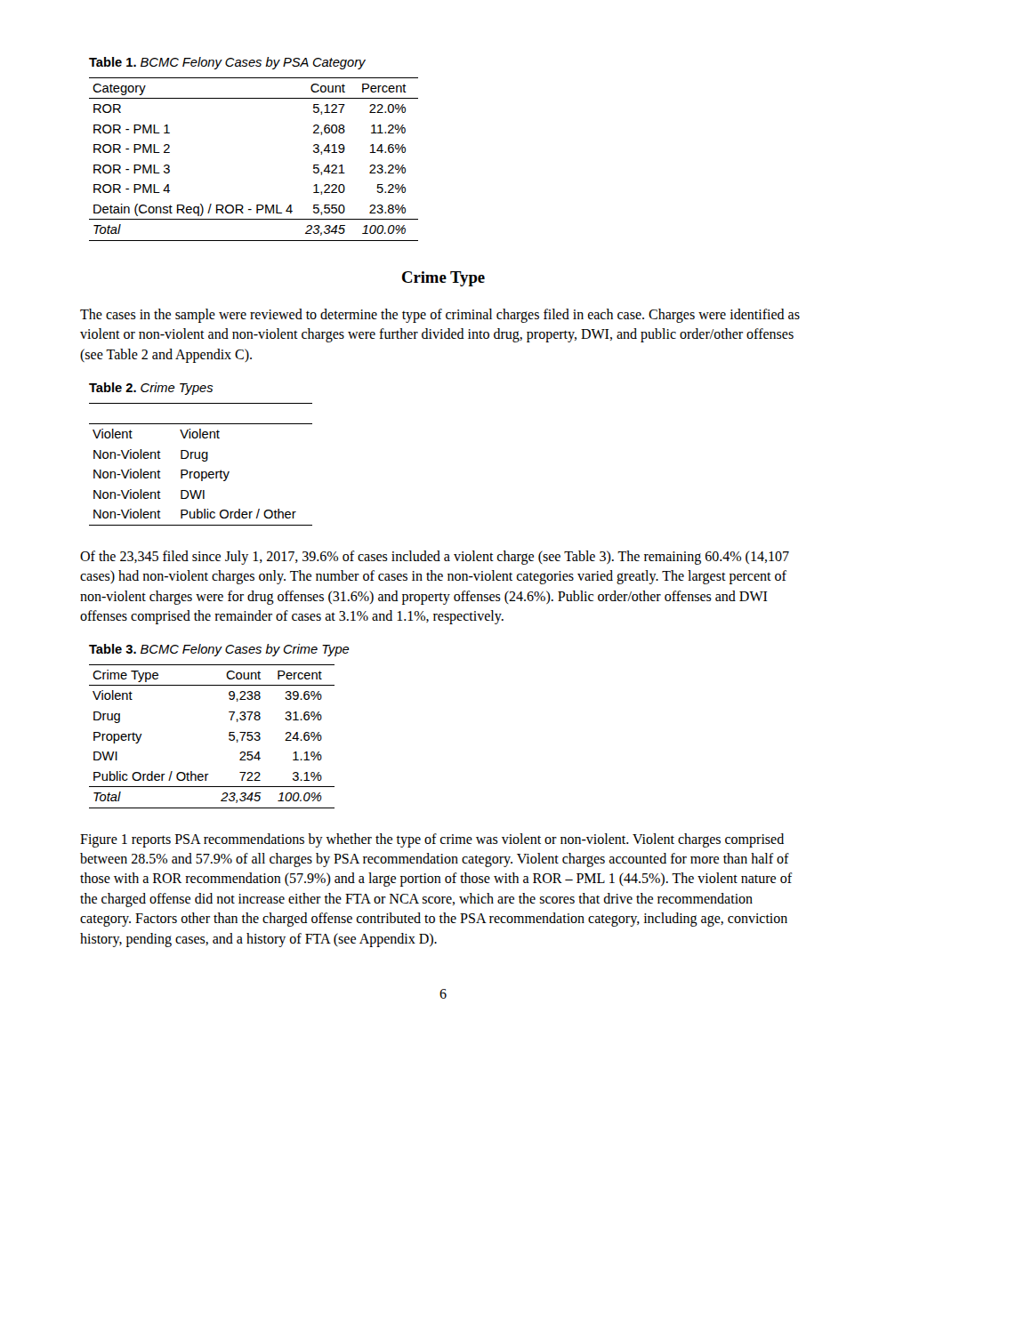Table 1. BCMC Felony Cases by PSA Category
| Category | Count | Percent |
| --- | --- | --- |
| ROR | 5,127 | 22.0% |
| ROR - PML 1 | 2,608 | 11.2% |
| ROR - PML 2 | 3,419 | 14.6% |
| ROR - PML 3 | 5,421 | 23.2% |
| ROR - PML 4 | 1,220 | 5.2% |
| Detain (Const Req) / ROR - PML 4 | 5,550 | 23.8% |
| Total | 23,345 | 100.0% |
Crime Type
The cases in the sample were reviewed to determine the type of criminal charges filed in each case. Charges were identified as violent or non-violent and non-violent charges were further divided into drug, property, DWI, and public order/other offenses (see Table 2 and Appendix C).
Table 2. Crime Types
| Violent | Violent |
| Non-Violent | Drug |
| Non-Violent | Property |
| Non-Violent | DWI |
| Non-Violent | Public Order / Other |
Of the 23,345 filed since July 1, 2017, 39.6% of cases included a violent charge (see Table 3). The remaining 60.4% (14,107 cases) had non-violent charges only. The number of cases in the non-violent categories varied greatly. The largest percent of non-violent charges were for drug offenses (31.6%) and property offenses (24.6%). Public order/other offenses and DWI offenses comprised the remainder of cases at 3.1% and 1.1%, respectively.
Table 3. BCMC Felony Cases by Crime Type
| Crime Type | Count | Percent |
| --- | --- | --- |
| Violent | 9,238 | 39.6% |
| Drug | 7,378 | 31.6% |
| Property | 5,753 | 24.6% |
| DWI | 254 | 1.1% |
| Public Order / Other | 722 | 3.1% |
| Total | 23,345 | 100.0% |
Figure 1 reports PSA recommendations by whether the type of crime was violent or non-violent. Violent charges comprised between 28.5% and 57.9% of all charges by PSA recommendation category. Violent charges accounted for more than half of those with a ROR recommendation (57.9%) and a large portion of those with a ROR – PML 1 (44.5%). The violent nature of the charged offense did not increase either the FTA or NCA score, which are the scores that drive the recommendation category. Factors other than the charged offense contributed to the PSA recommendation category, including age, conviction history, pending cases, and a history of FTA (see Appendix D).
6